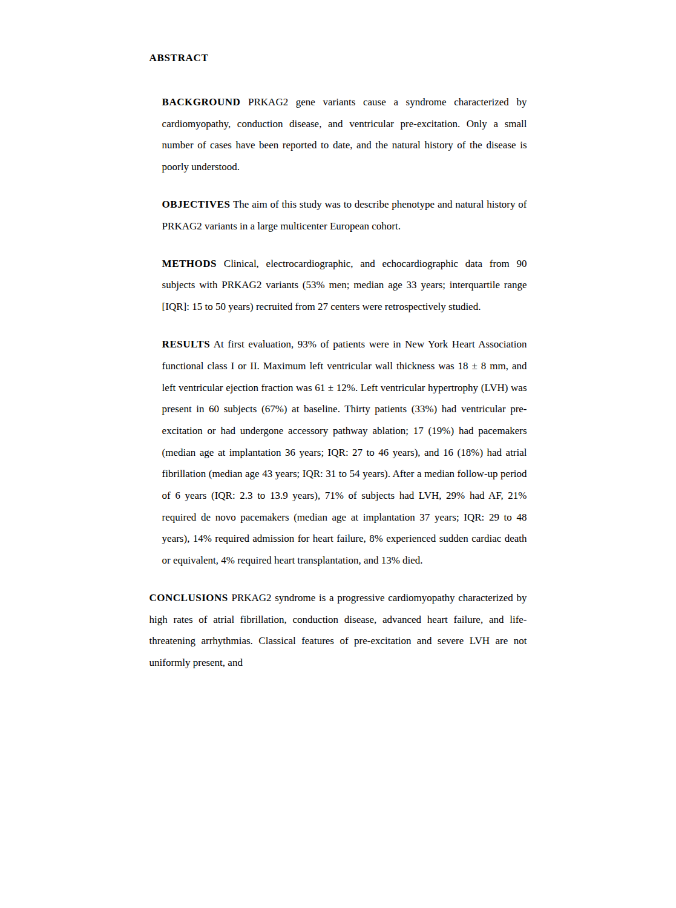ABSTRACT
BACKGROUND PRKAG2 gene variants cause a syndrome characterized by cardiomyopathy, conduction disease, and ventricular pre-excitation. Only a small number of cases have been reported to date, and the natural history of the disease is poorly understood.
OBJECTIVES The aim of this study was to describe phenotype and natural history of PRKAG2 variants in a large multicenter European cohort.
METHODS Clinical, electrocardiographic, and echocardiographic data from 90 subjects with PRKAG2 variants (53% men; median age 33 years; interquartile range [IQR]: 15 to 50 years) recruited from 27 centers were retrospectively studied.
RESULTS At first evaluation, 93% of patients were in New York Heart Association functional class I or II. Maximum left ventricular wall thickness was 18 ± 8 mm, and left ventricular ejection fraction was 61 ± 12%. Left ventricular hypertrophy (LVH) was present in 60 subjects (67%) at baseline. Thirty patients (33%) had ventricular pre-excitation or had undergone accessory pathway ablation; 17 (19%) had pacemakers (median age at implantation 36 years; IQR: 27 to 46 years), and 16 (18%) had atrial fibrillation (median age 43 years; IQR: 31 to 54 years). After a median follow-up period of 6 years (IQR: 2.3 to 13.9 years), 71% of subjects had LVH, 29% had AF, 21% required de novo pacemakers (median age at implantation 37 years; IQR: 29 to 48 years), 14% required admission for heart failure, 8% experienced sudden cardiac death or equivalent, 4% required heart transplantation, and 13% died.
CONCLUSIONS PRKAG2 syndrome is a progressive cardiomyopathy characterized by high rates of atrial fibrillation, conduction disease, advanced heart failure, and life-threatening arrhythmias. Classical features of pre-excitation and severe LVH are not uniformly present, and